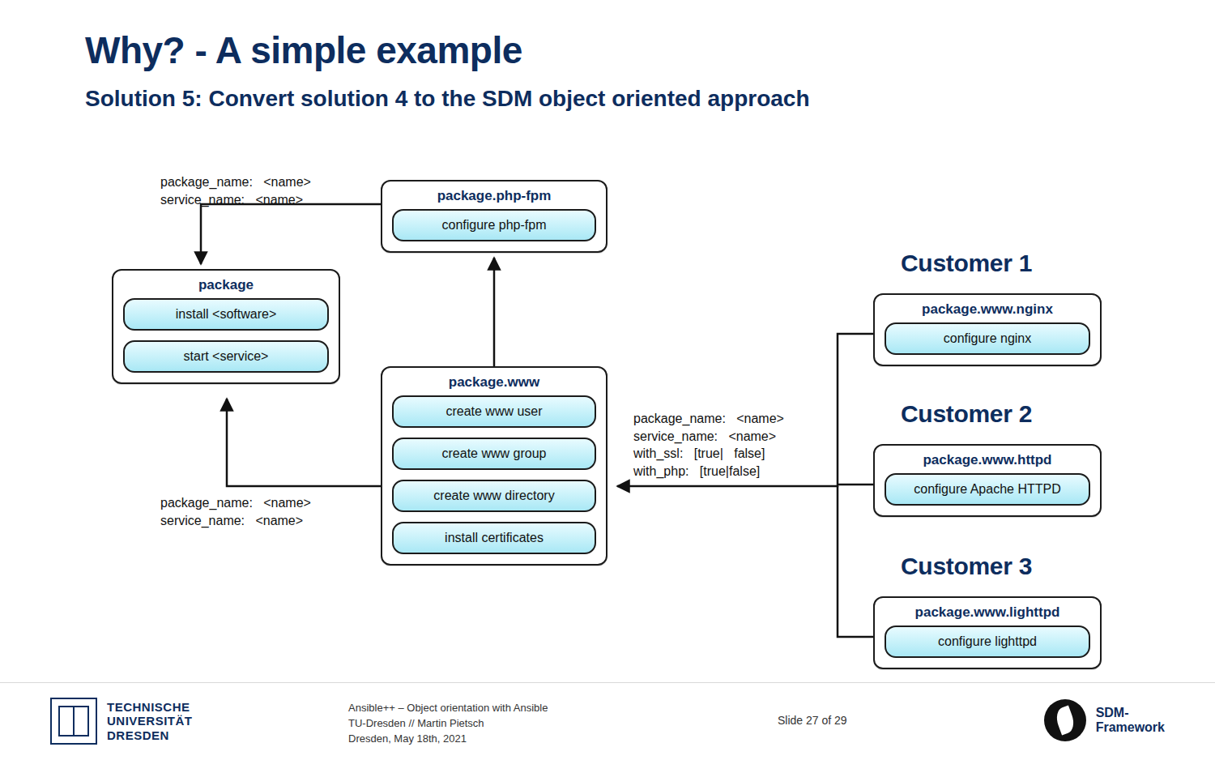Why? - A simple example
Solution 5: Convert solution 4 to the SDM object oriented approach
package_name: <name> service_name: <name>
package_name: <name> service_name: <name>
package_name: <name> service_name: <name> with_ssl: [true| false] with_php: [true|false]
package.php-fpm
configure php-fpm
package
install <software>
start <service>
package.www
create www user
create www group
create www directory
install certificates
Customer 1
package.www.nginx
configure nginx
Customer 2
package.www.httpd
configure Apache HTTPD
Customer 3
package.www.lighttpd
configure lighttpd
TECHNISCHE
UNIVERSITÄT
DRESDEN
Ansible++ – Object orientation with Ansible
TU-Dresden // Martin Pietsch
Dresden, May 18th, 2021
Slide 27 of 29
SDM-
Framework